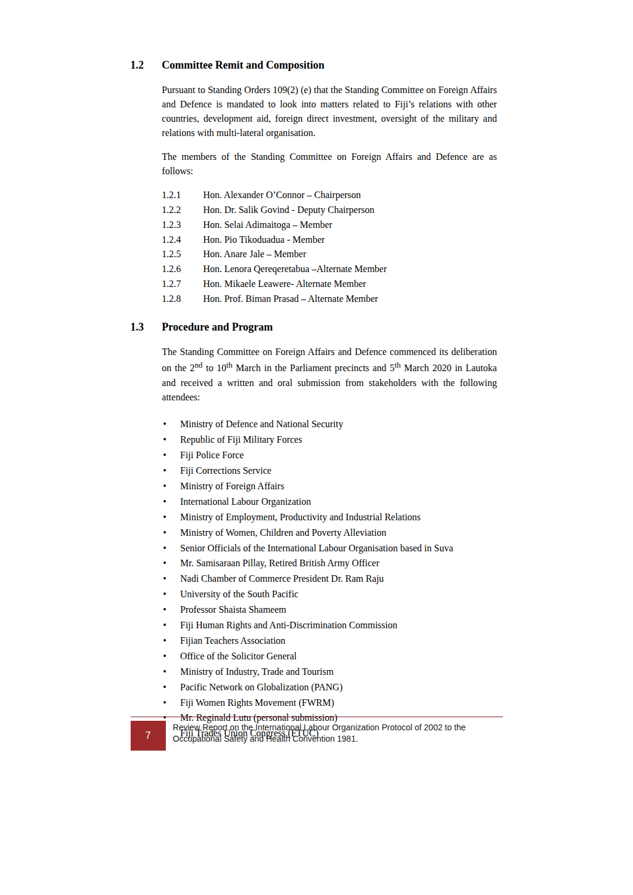1.2 Committee Remit and Composition
Pursuant to Standing Orders 109(2) (e) that the Standing Committee on Foreign Affairs and Defence is mandated to look into matters related to Fiji’s relations with other countries, development aid, foreign direct investment, oversight of the military and relations with multi-lateral organisation.
The members of the Standing Committee on Foreign Affairs and Defence are as follows:
1.2.1 Hon. Alexander O’Connor – Chairperson
1.2.2 Hon. Dr. Salik Govind - Deputy Chairperson
1.2.3 Hon. Selai Adimaitoga – Member
1.2.4 Hon. Pio Tikoduadua - Member
1.2.5 Hon. Anare Jale – Member
1.2.6 Hon. Lenora Qereqeretabua –Alternate Member
1.2.7 Hon. Mikaele Leawere- Alternate Member
1.2.8 Hon. Prof. Biman Prasad – Alternate Member
1.3 Procedure and Program
The Standing Committee on Foreign Affairs and Defence commenced its deliberation on the 2nd to 10th March in the Parliament precincts and 5th March 2020 in Lautoka and received a written and oral submission from stakeholders with the following attendees:
Ministry of Defence and National Security
Republic of Fiji Military Forces
Fiji Police Force
Fiji Corrections Service
Ministry of Foreign Affairs
International Labour Organization
Ministry of Employment, Productivity and Industrial Relations
Ministry of Women, Children and Poverty Alleviation
Senior Officials of the International Labour Organisation based in Suva
Mr. Samisaraan Pillay, Retired British Army Officer
Nadi Chamber of Commerce President Dr. Ram Raju
University of the South Pacific
Professor Shaista Shameem
Fiji Human Rights and Anti-Discrimination Commission
Fijian Teachers Association
Office of the Solicitor General
Ministry of Industry, Trade and Tourism
Pacific Network on Globalization (PANG)
Fiji Women Rights Movement (FWRM)
Mr. Reginald Lutu (personal submission)
Fiji Trades Union Congress (FTUC)
7
Review Report on the International Labour Organization Protocol of 2002 to the
Occupational Safety and Health Convention 1981.